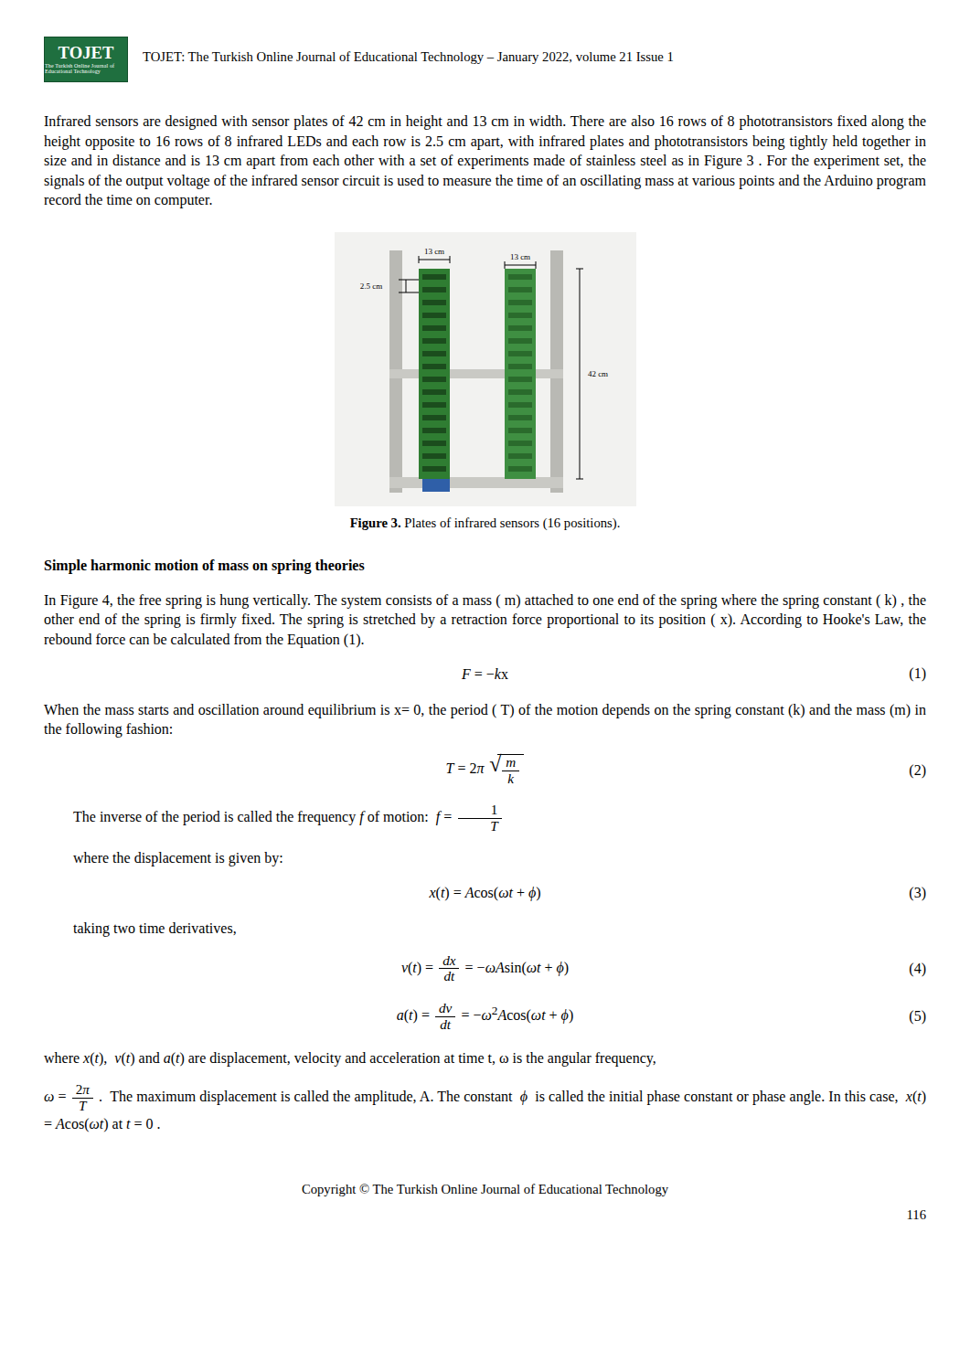TOJET The Turkish Online Journal of Educational Technology
TOJET: The Turkish Online Journal of Educational Technology – January 2022, volume 21 Issue 1
Infrared sensors are designed with sensor plates of 42 cm in height and 13 cm in width. There are also 16 rows of 8 phototransistors fixed along the height opposite to 16 rows of 8 infrared LEDs and each row is 2.5 cm apart, with infrared plates and phototransistors being tightly held together in size and in distance and is 13 cm apart from each other with a set of experiments made of stainless steel as in Figure 3 . For the experiment set, the signals of the output voltage of the infrared sensor circuit is used to measure the time of an oscillating mass at various points and the Arduino program record the time on computer.
13 cm 13 cm 2.5 cm 42 cm
Figure 3. Plates of infrared sensors (16 positions).
Simple harmonic motion of mass on spring theories
In Figure 4, the free spring is hung vertically. The system consists of a mass ( m) attached to one end of the spring where the spring constant ( k) , the other end of the spring is firmly fixed. The spring is stretched by a retraction force proportional to its position ( x). According to Hooke's Law, the rebound force can be calculated from the Equation (1).
F = −kx
(1)
When the mass starts and oscillation around equilibrium is x= 0, the period ( T) of the motion depends on the spring constant (k) and the mass (m) in the following fashion:
T = 2π mk
(2)
The inverse of the period is called the frequency f of motion: f = 1 T
where the displacement is given by:
x(t) = Acos(ωt + ϕ)
(3)
taking two time derivatives,
v(t) = dx dt = −ωAsin(ωt + ϕ)
(4)
a(t) = dv dt = −ω2Acos(ωt + ϕ)
(5)
where x(t), v(t) and a(t) are displacement, velocity and acceleration at time t, ω is the angular frequency,
ω = 2π T . The maximum displacement is called the amplitude, A. The constant ϕ is called the initial phase constant or phase angle. In this case, x(t) = Acos(ωt) at t = 0 .
Copyright © The Turkish Online Journal of Educational Technology
116